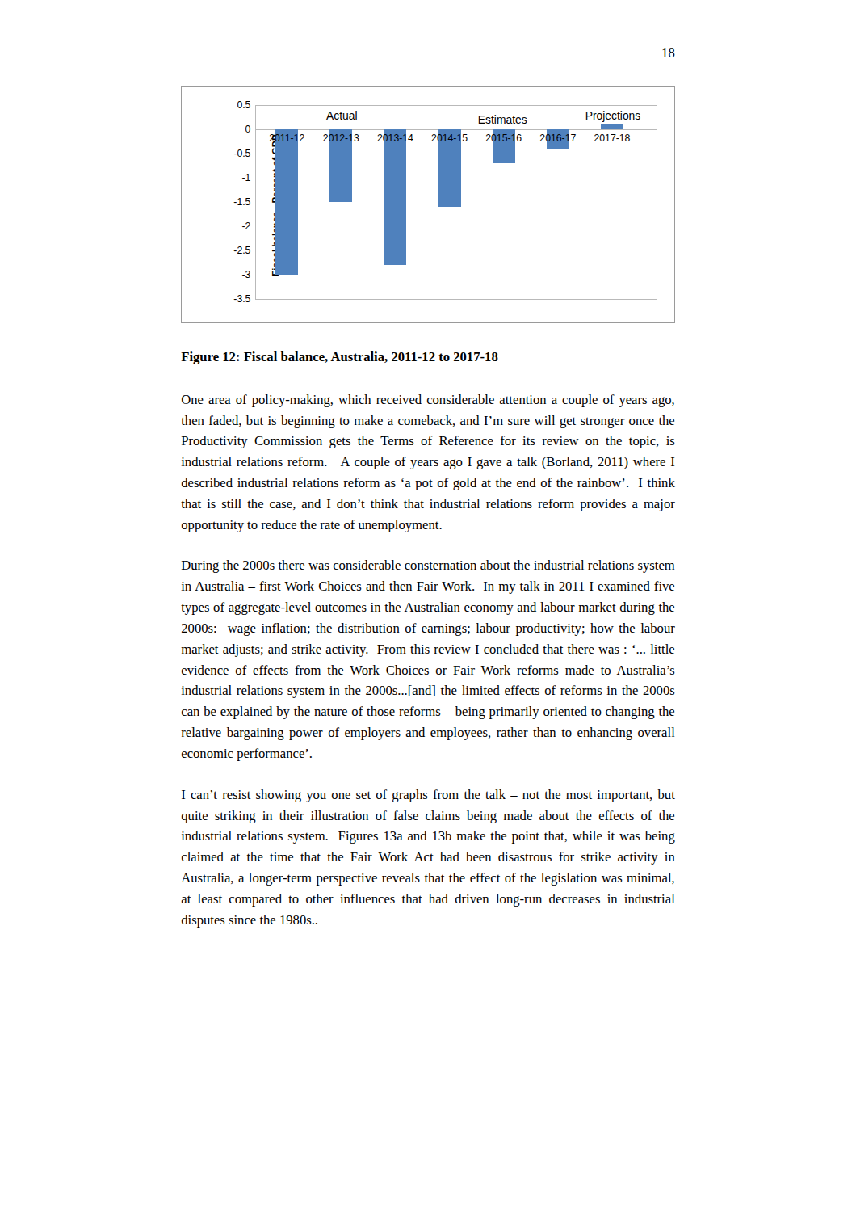18
Fiscal balance - Percent of GDP
0.5
0
-0.5
-1
-1.5
-2
-2.5
-3
-3.5
2011-12
2012-13
2013-14
2014-15
2015-16
2016-17
2017-18
Actual
Estimates
Projections
Figure 12: Fiscal balance, Australia, 2011-12 to 2017-18
One area of policy-making, which received considerable attention a couple of years ago, then faded, but is beginning to make a comeback, and I’m sure will get stronger once the Productivity Commission gets the Terms of Reference for its review on the topic, is industrial relations reform. A couple of years ago I gave a talk (Borland, 2011) where I described industrial relations reform as ‘a pot of gold at the end of the rainbow’. I think that is still the case, and I don’t think that industrial relations reform provides a major opportunity to reduce the rate of unemployment.
During the 2000s there was considerable consternation about the industrial relations system in Australia – first Work Choices and then Fair Work. In my talk in 2011 I examined five types of aggregate-level outcomes in the Australian economy and labour market during the 2000s: wage inflation; the distribution of earnings; labour productivity; how the labour market adjusts; and strike activity. From this review I concluded that there was : ‘... little evidence of effects from the Work Choices or Fair Work reforms made to Australia’s industrial relations system in the 2000s...[and] the limited effects of reforms in the 2000s can be explained by the nature of those reforms – being primarily oriented to changing the relative bargaining power of employers and employees, rather than to enhancing overall economic performance’.
I can’t resist showing you one set of graphs from the talk – not the most important, but quite striking in their illustration of false claims being made about the effects of the industrial relations system. Figures 13a and 13b make the point that, while it was being claimed at the time that the Fair Work Act had been disastrous for strike activity in Australia, a longer-term perspective reveals that the effect of the legislation was minimal, at least compared to other influences that had driven long-run decreases in industrial disputes since the 1980s..